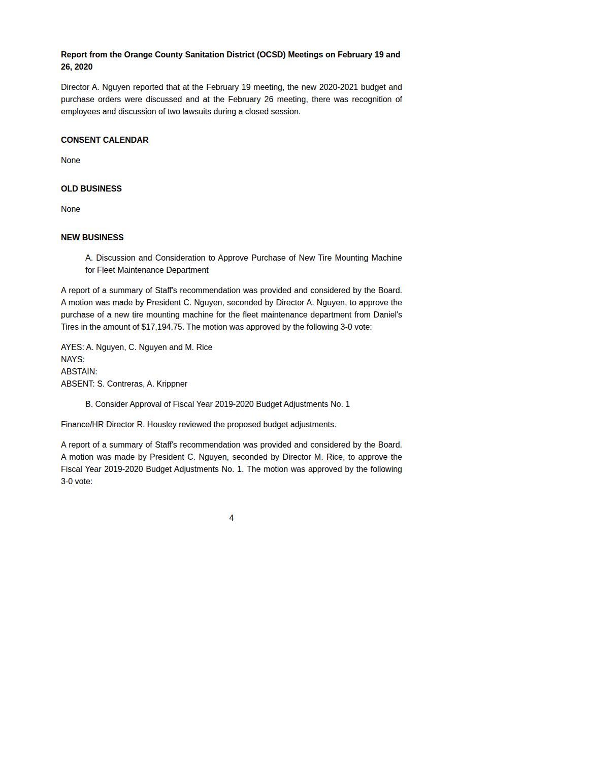Report from the Orange County Sanitation District (OCSD) Meetings on February 19 and 26, 2020
Director A. Nguyen reported that at the February 19 meeting, the new 2020-2021 budget and purchase orders were discussed and at the February 26 meeting, there was recognition of employees and discussion of two lawsuits during a closed session.
CONSENT CALENDAR
None
OLD BUSINESS
None
NEW BUSINESS
A. Discussion and Consideration to Approve Purchase of New Tire Mounting Machine for Fleet Maintenance Department
A report of a summary of Staff's recommendation was provided and considered by the Board. A motion was made by President C. Nguyen, seconded by Director A. Nguyen, to approve the purchase of a new tire mounting machine for the fleet maintenance department from Daniel's Tires in the amount of $17,194.75. The motion was approved by the following 3-0 vote:
AYES: A. Nguyen, C. Nguyen and M. Rice
NAYS:
ABSTAIN:
ABSENT: S. Contreras, A. Krippner
B. Consider Approval of Fiscal Year 2019-2020 Budget Adjustments No. 1
Finance/HR Director R. Housley reviewed the proposed budget adjustments.
A report of a summary of Staff's recommendation was provided and considered by the Board. A motion was made by President C. Nguyen, seconded by Director M. Rice, to approve the Fiscal Year 2019-2020 Budget Adjustments No. 1. The motion was approved by the following 3-0 vote:
4